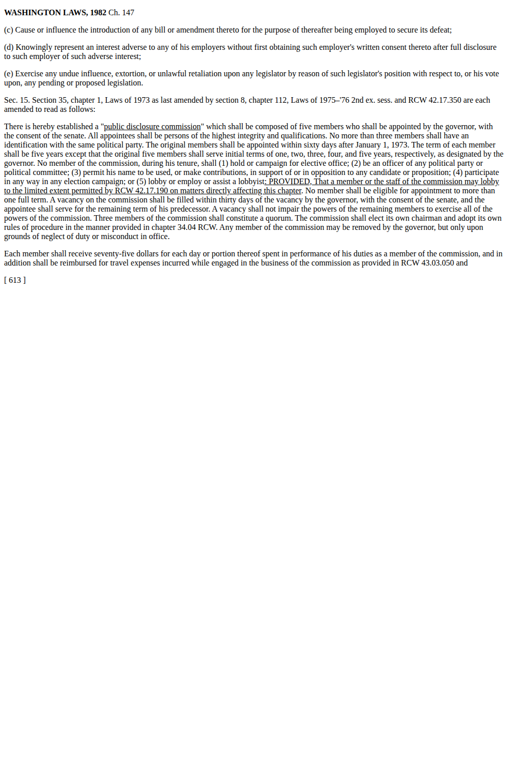WASHINGTON LAWS, 1982 Ch. 147
(c) Cause or influence the introduction of any bill or amendment thereto for the purpose of thereafter being employed to secure its defeat;
(d) Knowingly represent an interest adverse to any of his employers without first obtaining such employer's written consent thereto after full disclosure to such employer of such adverse interest;
(e) Exercise any undue influence, extortion, or unlawful retaliation upon any legislator by reason of such legislator's position with respect to, or his vote upon, any pending or proposed legislation.
Sec. 15. Section 35, chapter 1, Laws of 1973 as last amended by section 8, chapter 112, Laws of 1975–'76 2nd ex. sess. and RCW 42.17.350 are each amended to read as follows:
There is hereby established a "public disclosure commission" which shall be composed of five members who shall be appointed by the governor, with the consent of the senate. All appointees shall be persons of the highest integrity and qualifications. No more than three members shall have an identification with the same political party. The original members shall be appointed within sixty days after January 1, 1973. The term of each member shall be five years except that the original five members shall serve initial terms of one, two, three, four, and five years, respectively, as designated by the governor. No member of the commission, during his tenure, shall (1) hold or campaign for elective office; (2) be an officer of any political party or political committee; (3) permit his name to be used, or make contributions, in support of or in opposition to any candidate or proposition; (4) participate in any way in any election campaign; or (5) lobby or employ or assist a lobbyist: PROVIDED, That a member or the staff of the commission may lobby to the limited extent permitted by RCW 42.17.190 on matters directly affecting this chapter. No member shall be eligible for appointment to more than one full term. A vacancy on the commission shall be filled within thirty days of the vacancy by the governor, with the consent of the senate, and the appointee shall serve for the remaining term of his predecessor. A vacancy shall not impair the powers of the remaining members to exercise all of the powers of the commission. Three members of the commission shall constitute a quorum. The commission shall elect its own chairman and adopt its own rules of procedure in the manner provided in chapter 34.04 RCW. Any member of the commission may be removed by the governor, but only upon grounds of neglect of duty or misconduct in office.
Each member shall receive seventy-five dollars for each day or portion thereof spent in performance of his duties as a member of the commission, and in addition shall be reimbursed for travel expenses incurred while engaged in the business of the commission as provided in RCW 43.03.050 and
[ 613 ]